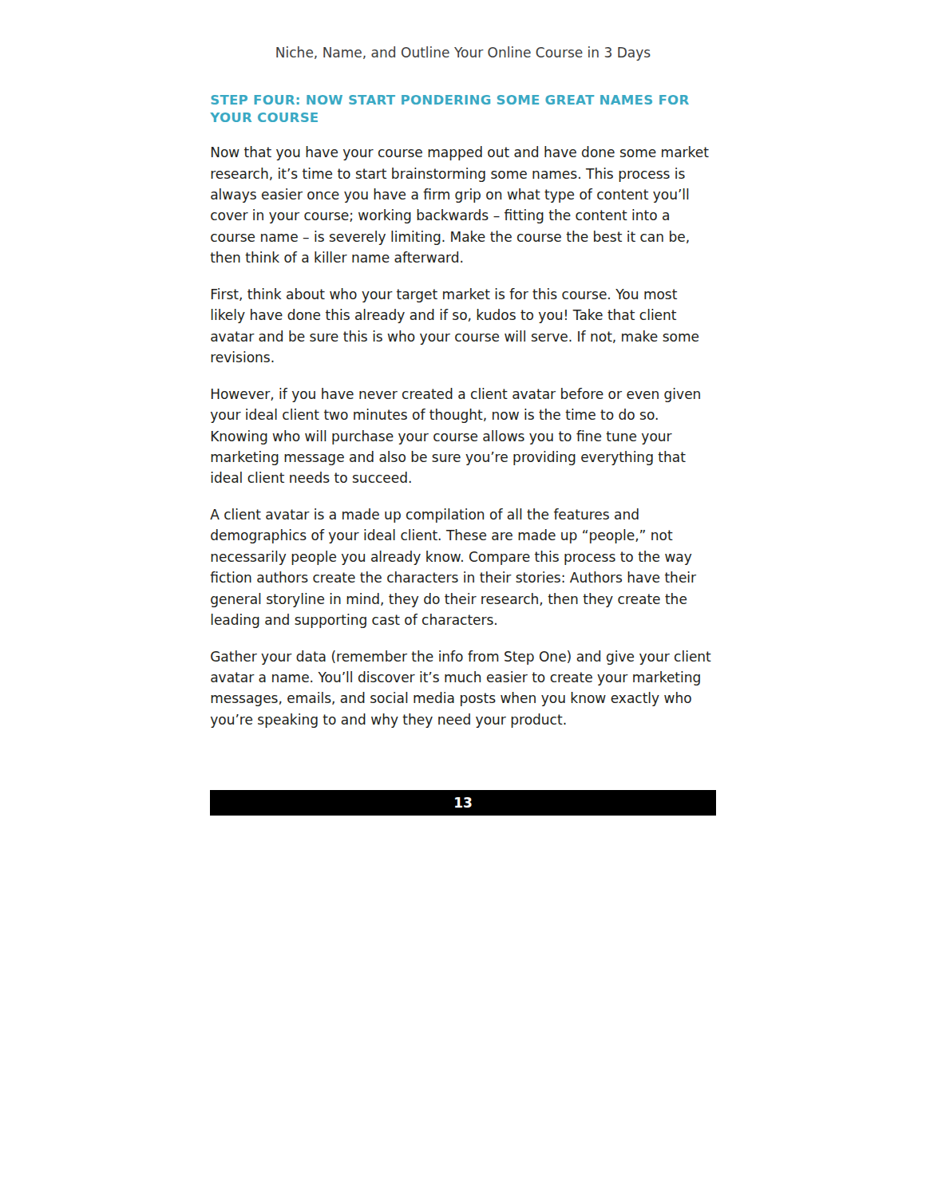Niche, Name, and Outline Your Online Course in 3 Days
Step Four: Now Start Pondering Some Great Names for Your Course
Now that you have your course mapped out and have done some market research, it’s time to start brainstorming some names. This process is always easier once you have a firm grip on what type of content you’ll cover in your course; working backwards – fitting the content into a course name – is severely limiting. Make the course the best it can be, then think of a killer name afterward.
First, think about who your target market is for this course. You most likely have done this already and if so, kudos to you! Take that client avatar and be sure this is who your course will serve. If not, make some revisions.
However, if you have never created a client avatar before or even given your ideal client two minutes of thought, now is the time to do so. Knowing who will purchase your course allows you to fine tune your marketing message and also be sure you’re providing everything that ideal client needs to succeed.
A client avatar is a made up compilation of all the features and demographics of your ideal client. These are made up “people,” not necessarily people you already know. Compare this process to the way fiction authors create the characters in their stories: Authors have their general storyline in mind, they do their research, then they create the leading and supporting cast of characters.
Gather your data (remember the info from Step One) and give your client avatar a name. You’ll discover it’s much easier to create your marketing messages, emails, and social media posts when you know exactly who you’re speaking to and why they need your product.
13